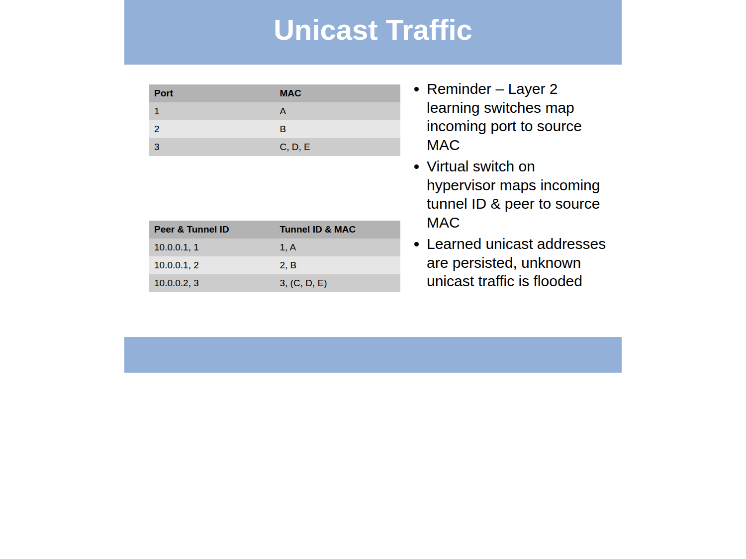Unicast Traffic
| Port | MAC |
| --- | --- |
| 1 | A |
| 2 | B |
| 3 | C, D, E |
| Peer & Tunnel ID | Tunnel ID & MAC |
| --- | --- |
| 10.0.0.1, 1 | 1, A |
| 10.0.0.1, 2 | 2, B |
| 10.0.0.2, 3 | 3, (C, D, E) |
Reminder – Layer 2 learning switches map incoming port to source MAC
Virtual switch on hypervisor maps incoming tunnel ID & peer to source MAC
Learned unicast addresses are persisted, unknown unicast traffic is flooded